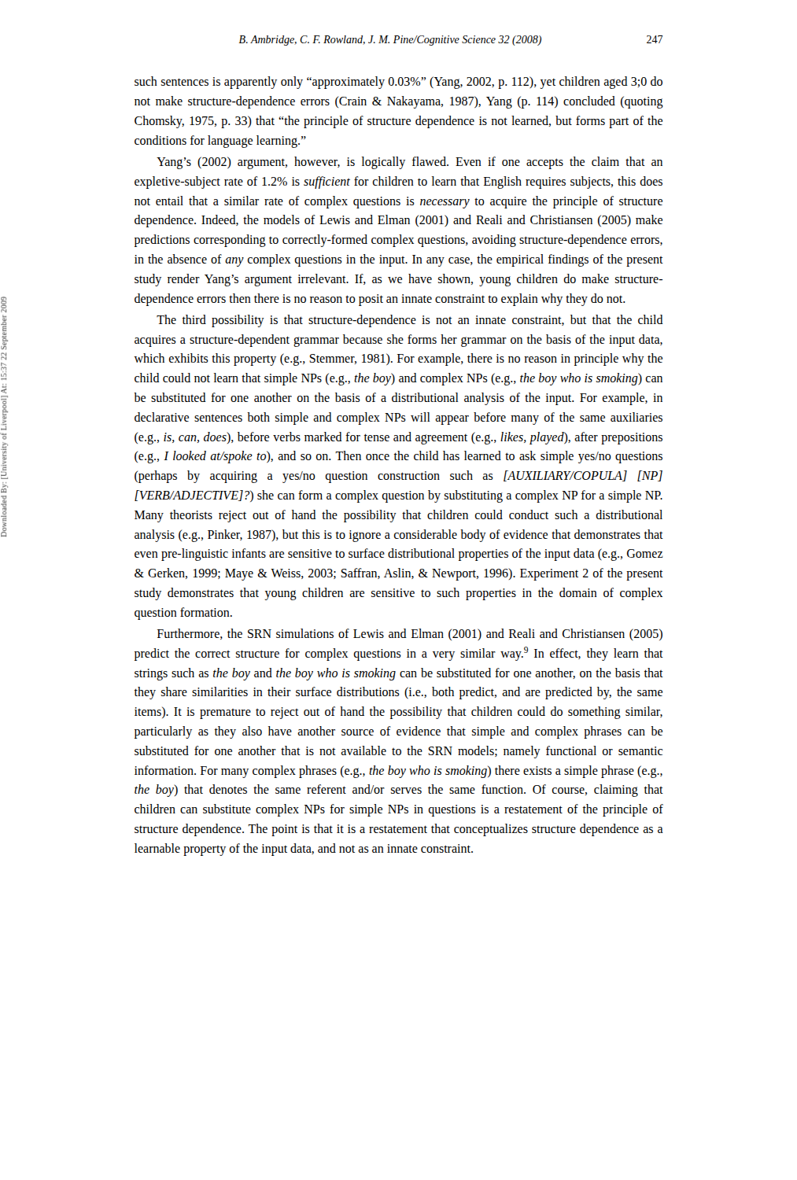Downloaded By: [University of Liverpool] At: 15:37 22 September 2009
B. Ambridge, C. F. Rowland, J. M. Pine/Cognitive Science 32 (2008) 247
such sentences is apparently only “approximately 0.03%” (Yang, 2002, p. 112), yet children aged 3;0 do not make structure-dependence errors (Crain & Nakayama, 1987), Yang (p. 114) concluded (quoting Chomsky, 1975, p. 33) that “the principle of structure dependence is not learned, but forms part of the conditions for language learning.”
Yang’s (2002) argument, however, is logically flawed. Even if one accepts the claim that an expletive-subject rate of 1.2% is sufficient for children to learn that English requires subjects, this does not entail that a similar rate of complex questions is necessary to acquire the principle of structure dependence. Indeed, the models of Lewis and Elman (2001) and Reali and Christiansen (2005) make predictions corresponding to correctly-formed complex questions, avoiding structure-dependence errors, in the absence of any complex questions in the input. In any case, the empirical findings of the present study render Yang’s argument irrelevant. If, as we have shown, young children do make structure-dependence errors then there is no reason to posit an innate constraint to explain why they do not.
The third possibility is that structure-dependence is not an innate constraint, but that the child acquires a structure-dependent grammar because she forms her grammar on the basis of the input data, which exhibits this property (e.g., Stemmer, 1981). For example, there is no reason in principle why the child could not learn that simple NPs (e.g., the boy) and complex NPs (e.g., the boy who is smoking) can be substituted for one another on the basis of a distributional analysis of the input. For example, in declarative sentences both simple and complex NPs will appear before many of the same auxiliaries (e.g., is, can, does), before verbs marked for tense and agreement (e.g., likes, played), after prepositions (e.g., I looked at/spoke to), and so on. Then once the child has learned to ask simple yes/no questions (perhaps by acquiring a yes/no question construction such as [AUXILIARY/COPULA] [NP] [VERB/ADJECTIVE]?) she can form a complex question by substituting a complex NP for a simple NP. Many theorists reject out of hand the possibility that children could conduct such a distributional analysis (e.g., Pinker, 1987), but this is to ignore a considerable body of evidence that demonstrates that even pre-linguistic infants are sensitive to surface distributional properties of the input data (e.g., Gomez & Gerken, 1999; Maye & Weiss, 2003; Saffran, Aslin, & Newport, 1996). Experiment 2 of the present study demonstrates that young children are sensitive to such properties in the domain of complex question formation.
Furthermore, the SRN simulations of Lewis and Elman (2001) and Reali and Christiansen (2005) predict the correct structure for complex questions in a very similar way.9 In effect, they learn that strings such as the boy and the boy who is smoking can be substituted for one another, on the basis that they share similarities in their surface distributions (i.e., both predict, and are predicted by, the same items). It is premature to reject out of hand the possibility that children could do something similar, particularly as they also have another source of evidence that simple and complex phrases can be substituted for one another that is not available to the SRN models; namely functional or semantic information. For many complex phrases (e.g., the boy who is smoking) there exists a simple phrase (e.g., the boy) that denotes the same referent and/or serves the same function. Of course, claiming that children can substitute complex NPs for simple NPs in questions is a restatement of the principle of structure dependence. The point is that it is a restatement that conceptualizes structure dependence as a learnable property of the input data, and not as an innate constraint.